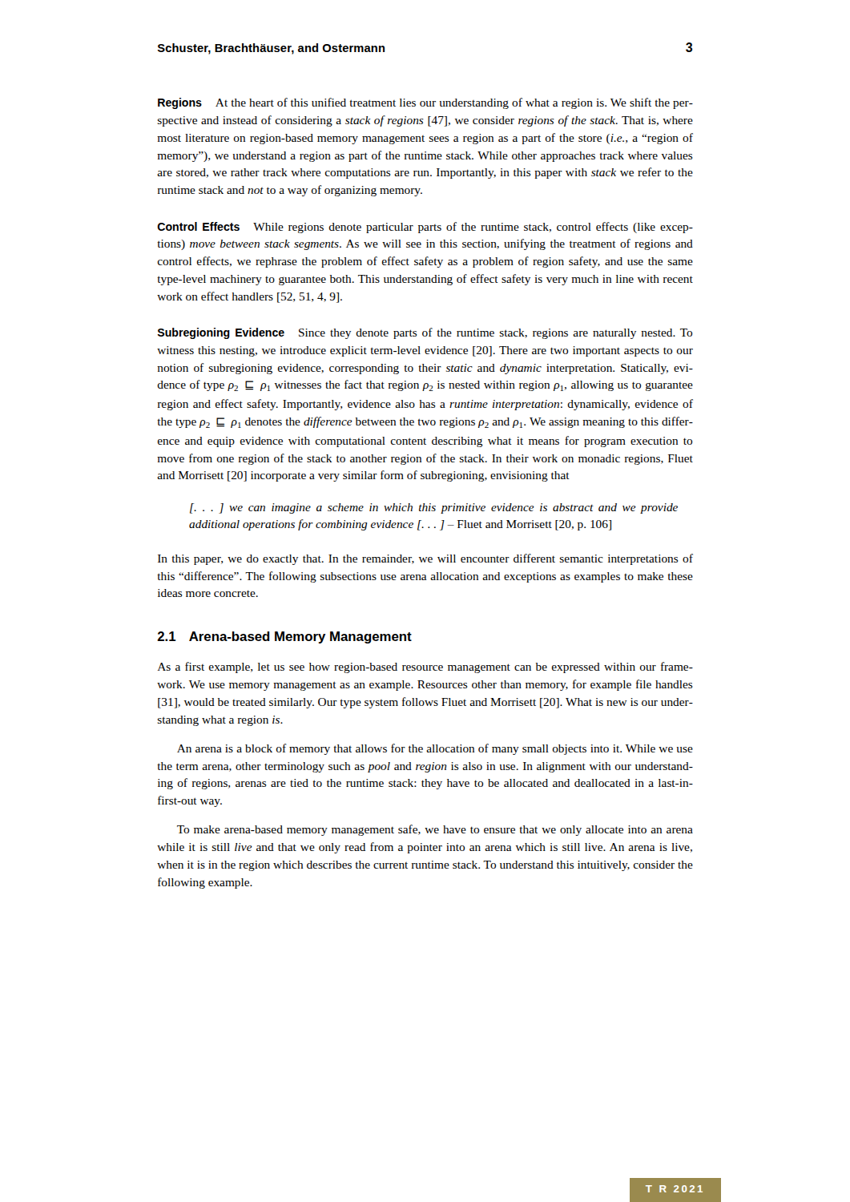Schuster, Brachthäuser, and Ostermann 3
Regions At the heart of this unified treatment lies our understanding of what a region is. We shift the perspective and instead of considering a stack of regions [47], we consider regions of the stack. That is, where most literature on region-based memory management sees a region as a part of the store (i.e., a “region of memory”), we understand a region as part of the runtime stack. While other approaches track where values are stored, we rather track where computations are run. Importantly, in this paper with stack we refer to the runtime stack and not to a way of organizing memory.
Control Effects While regions denote particular parts of the runtime stack, control effects (like exceptions) move between stack segments. As we will see in this section, unifying the treatment of regions and control effects, we rephrase the problem of effect safety as a problem of region safety, and use the same type-level machinery to guarantee both. This understanding of effect safety is very much in line with recent work on effect handlers [52, 51, 4, 9].
Subregioning Evidence Since they denote parts of the runtime stack, regions are naturally nested. To witness this nesting, we introduce explicit term-level evidence [20]. There are two important aspects to our notion of subregioning evidence, corresponding to their static and dynamic interpretation. Statically, evidence of type ρ 2 ⊑ ρ 1 witnesses the fact that region ρ 2 is nested within region ρ 1, allowing us to guarantee region and effect safety. Importantly, evidence also has a runtime interpretation: dynamically, evidence of the type ρ 2 ⊑ ρ 1 denotes the difference between the two regions ρ 2 and ρ 1. We assign meaning to this difference and equip evidence with computational content describing what it means for program execution to move from one region of the stack to another region of the stack. In their work on monadic regions, Fluet and Morrisett [20] incorporate a very similar form of subregioning, envisioning that
[. . . ] we can imagine a scheme in which this primitive evidence is abstract and we provide additional operations for combining evidence [. . . ] – Fluet and Morrisett [20, p. 106]
In this paper, we do exactly that. In the remainder, we will encounter different semantic interpretations of this “difference”. The following subsections use arena allocation and exceptions as examples to make these ideas more concrete.
2.1 Arena-based Memory Management
As a first example, let us see how region-based resource management can be expressed within our framework. We use memory management as an example. Resources other than memory, for example file handles [31], would be treated similarly. Our type system follows Fluet and Morrisett [20]. What is new is our understanding what a region is.
An arena is a block of memory that allows for the allocation of many small objects into it. While we use the term arena, other terminology such as pool and region is also in use. In alignment with our understanding of regions, arenas are tied to the runtime stack: they have to be allocated and deallocated in a last-in-first-out way.
To make arena-based memory management safe, we have to ensure that we only allocate into an arena while it is still live and that we only read from a pointer into an arena which is still live. An arena is live, when it is in the region which describes the current runtime stack. To understand this intuitively, consider the following example.
T R 2021